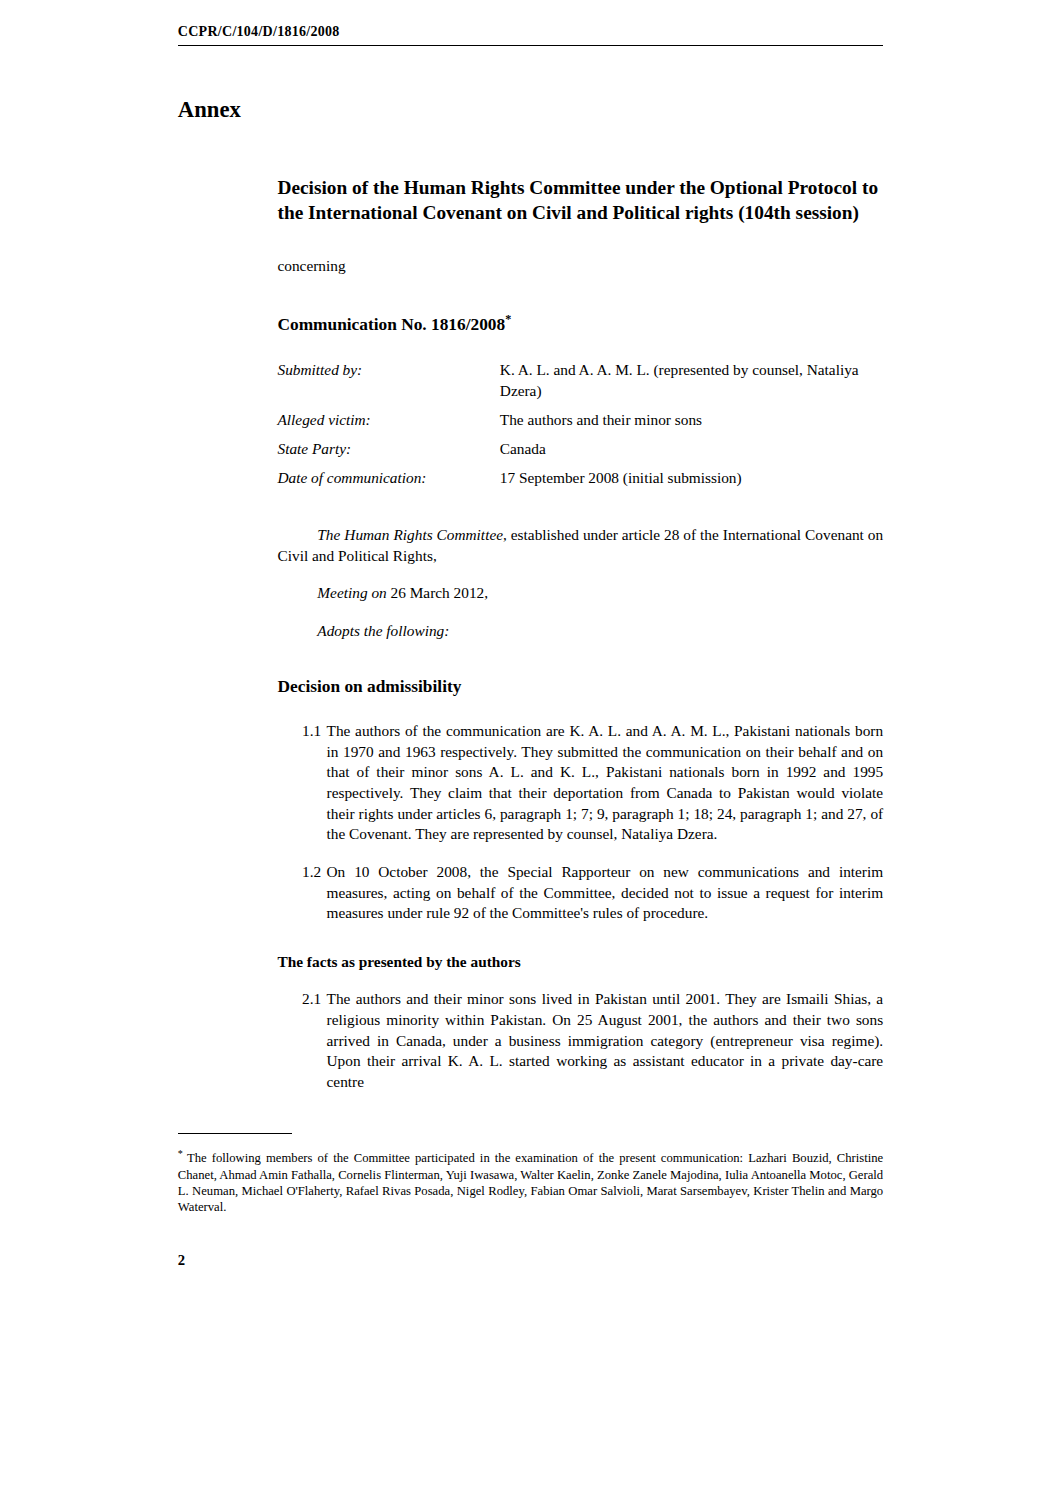CCPR/C/104/D/1816/2008
Annex
Decision of the Human Rights Committee under the Optional Protocol to the International Covenant on Civil and Political rights (104th session)
concerning
Communication No. 1816/2008*
| Submitted by: | K. A. L. and A. A. M. L. (represented by counsel, Nataliya Dzera) |
| Alleged victim: | The authors and their minor sons |
| State Party: | Canada |
| Date of communication: | 17 September 2008 (initial submission) |
The Human Rights Committee, established under article 28 of the International Covenant on Civil and Political Rights,
Meeting on 26 March 2012,
Adopts the following:
Decision on admissibility
1.1
The authors of the communication are K. A. L. and A. A. M. L., Pakistani nationals born in 1970 and 1963 respectively. They submitted the communication on their behalf and on that of their minor sons A. L. and K. L., Pakistani nationals born in 1992 and 1995 respectively. They claim that their deportation from Canada to Pakistan would violate their rights under articles 6, paragraph 1; 7; 9, paragraph 1; 18; 24, paragraph 1; and 27, of the Covenant. They are represented by counsel, Nataliya Dzera.
1.2
On 10 October 2008, the Special Rapporteur on new communications and interim measures, acting on behalf of the Committee, decided not to issue a request for interim measures under rule 92 of the Committee's rules of procedure.
The facts as presented by the authors
2.1
The authors and their minor sons lived in Pakistan until 2001. They are Ismaili Shias, a religious minority within Pakistan. On 25 August 2001, the authors and their two sons arrived in Canada, under a business immigration category (entrepreneur visa regime). Upon their arrival K. A. L. started working as assistant educator in a private day-care centre
*The following members of the Committee participated in the examination of the present communication: Lazhari Bouzid, Christine Chanet, Ahmad Amin Fathalla, Cornelis Flinterman, Yuji Iwasawa, Walter Kaelin, Zonke Zanele Majodina, Iulia Antoanella Motoc, Gerald L. Neuman, Michael O'Flaherty, Rafael Rivas Posada, Nigel Rodley, Fabian Omar Salvioli, Marat Sarsembayev, Krister Thelin and Margo Waterval.
2